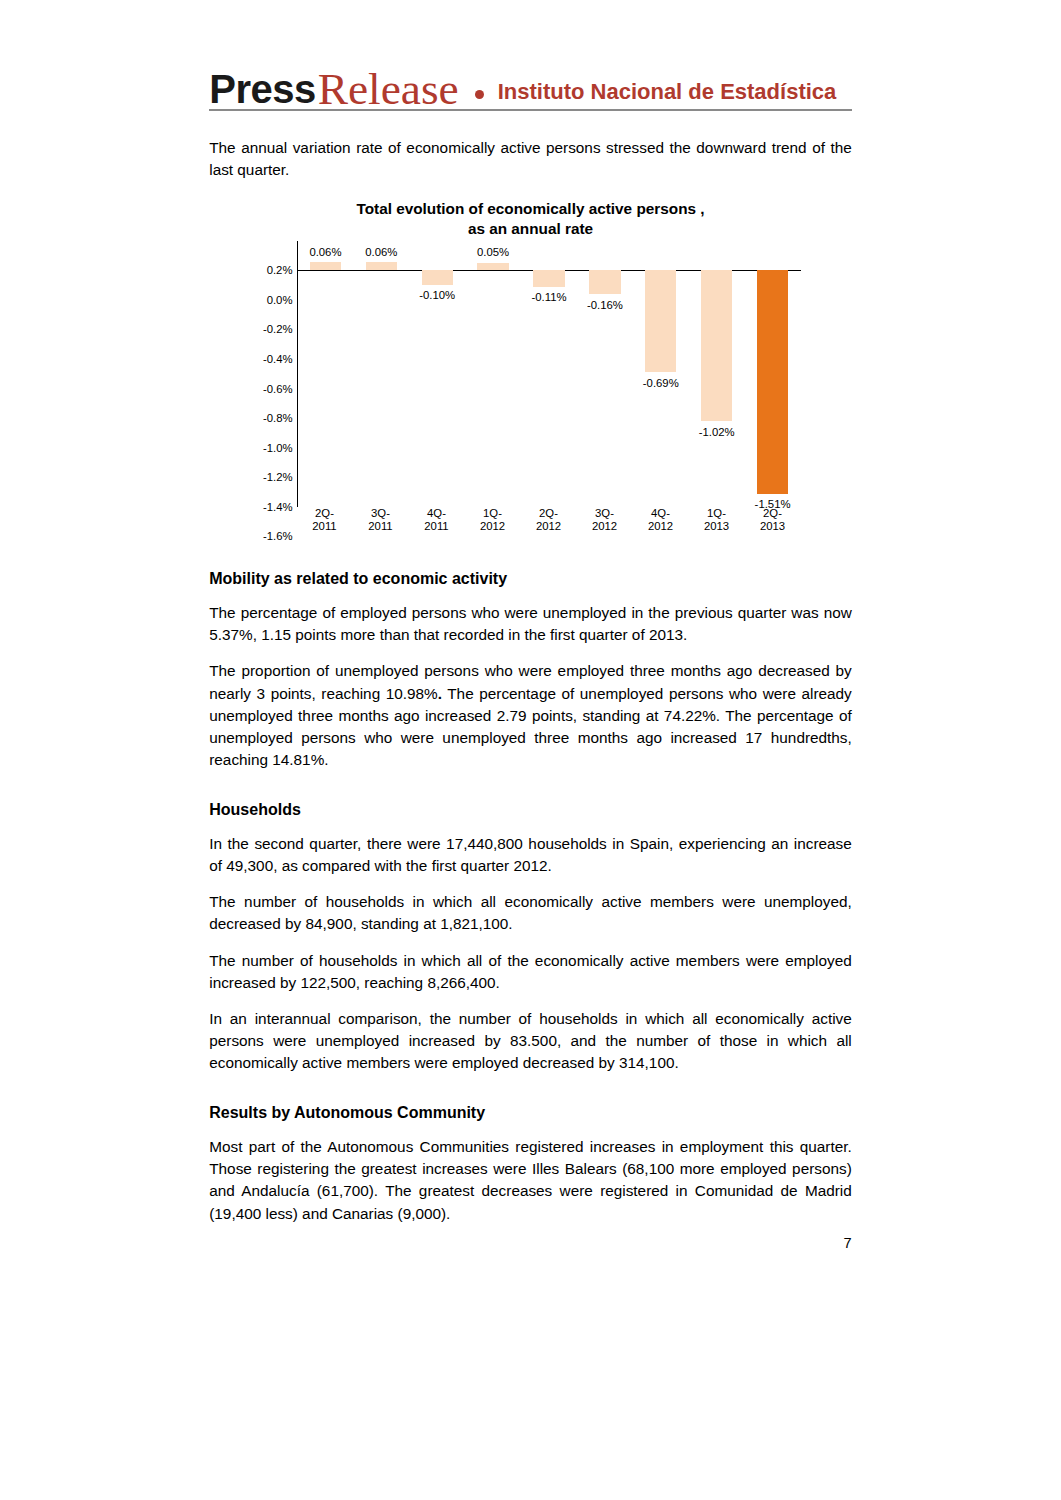Press Release Instituto Nacional de Estadística
The annual variation rate of economically active persons stressed the downward trend of the last quarter.
Total evolution of economically active persons , as an annual rate
0.2% 0.0% -0.2% -0.4% -0.6% -0.8% -1.0% -1.2% -1.4% -1.6%
0.06%
0.06%
-0.10%
0.05%
-0.11%
-0.16%
-0.69%
-1.02%
-1.51%
2Q-
2011
3Q-
2011
4Q-
2011
1Q-
2012
2Q-
2012
3Q-
2012
4Q-
2012
1Q-
2013
2Q-
2013
Mobility as related to economic activity
The percentage of employed persons who were unemployed in the previous quarter was now 5.37%, 1.15 points more than that recorded in the first quarter of 2013.
The proportion of unemployed persons who were employed three months ago decreased by nearly 3 points, reaching 10.98%. The percentage of unemployed persons who were already unemployed three months ago increased 2.79 points, standing at 74.22%. The percentage of unemployed persons who were unemployed three months ago increased 17 hundredths, reaching 14.81%.
Households
In the second quarter, there were 17,440,800 households in Spain, experiencing an increase of 49,300, as compared with the first quarter 2012.
The number of households in which all economically active members were unemployed, decreased by 84,900, standing at 1,821,100.
The number of households in which all of the economically active members were employed increased by 122,500, reaching 8,266,400.
In an interannual comparison, the number of households in which all economically active persons were unemployed increased by 83.500, and the number of those in which all economically active members were employed decreased by 314,100.
Results by Autonomous Community
Most part of the Autonomous Communities registered increases in employment this quarter. Those registering the greatest increases were Illes Balears (68,100 more employed persons) and Andalucía (61,700). The greatest decreases were registered in Comunidad de Madrid (19,400 less) and Canarias (9,000).
7